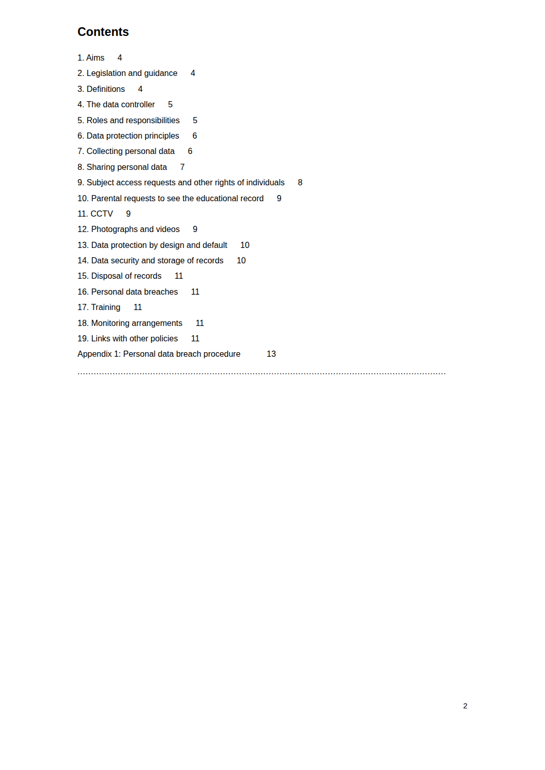Contents
1. Aims 4
2. Legislation and guidance 4
3. Definitions 4
4. The data controller 5
5. Roles and responsibilities 5
6. Data protection principles 6
7. Collecting personal data 6
8. Sharing personal data 7
9. Subject access requests and other rights of individuals 8
10. Parental requests to see the educational record 9
11. CCTV 9
12. Photographs and videos 9
13. Data protection by design and default 10
14. Data security and storage of records 10
15. Disposal of records 11
16. Personal data breaches 11
17. Training 11
18. Monitoring arrangements 11
19. Links with other policies 11
Appendix 1: Personal data breach procedure 13
.........................................................................................................................................
2